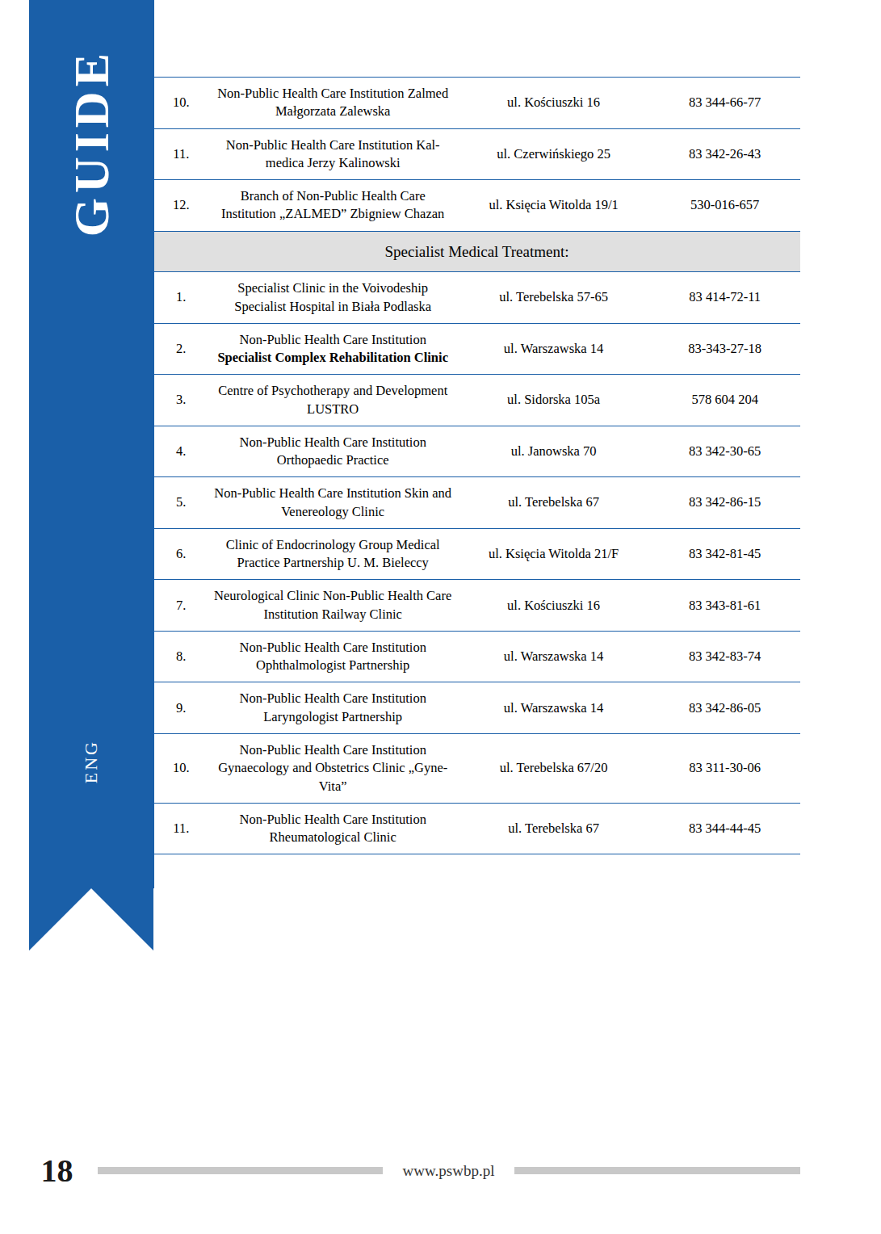GUIDE
ENG
| 10. | Non-Public Health Care Institution Zalmed Małgorzata Zalewska | ul. Kościuszki 16 | 83 344-66-77 |
| 11. | Non-Public Health Care Institution Kal-medica Jerzy Kalinowski | ul. Czerwińskiego 25 | 83 342-26-43 |
| 12. | Branch of Non-Public Health Care Institution „ZALMED” Zbigniew Chazan | ul. Księcia Witolda 19/1 | 530-016-657 |
| Specialist Medical Treatment: |
| 1. | Specialist Clinic in the Voivodeship Specialist Hospital in Biała Podlaska | ul. Terebelska 57-65 | 83 414-72-11 |
| 2. | Non-Public Health Care Institution Specialist Complex Rehabilitation Clinic | ul. Warszawska 14 | 83-343-27-18 |
| 3. | Centre of Psychotherapy and Development LUSTRO | ul. Sidorska 105a | 578 604 204 |
| 4. | Non-Public Health Care Institution Orthopaedic Practice | ul. Janowska 70 | 83 342-30-65 |
| 5. | Non-Public Health Care Institution Skin and Venereology Clinic | ul. Terebelska 67 | 83 342-86-15 |
| 6. | Clinic of Endocrinology Group Medical Practice Partnership U. M. Bieleccy | ul. Księcia Witolda 21/F | 83 342-81-45 |
| 7. | Neurological Clinic Non-Public Health Care Institution Railway Clinic | ul. Kościuszki 16 | 83 343-81-61 |
| 8. | Non-Public Health Care Institution Ophthalmologist Partnership | ul. Warszawska 14 | 83 342-83-74 |
| 9. | Non-Public Health Care Institution Laryngologist Partnership | ul. Warszawska 14 | 83 342-86-05 |
| 10. | Non-Public Health Care Institution Gynaecology and Obstetrics Clinic „Gyne-Vita” | ul. Terebelska 67/20 | 83 311-30-06 |
| 11. | Non-Public Health Care Institution Rheumatological Clinic | ul. Terebelska 67 | 83 344-44-45 |
18
www.pswbp.pl